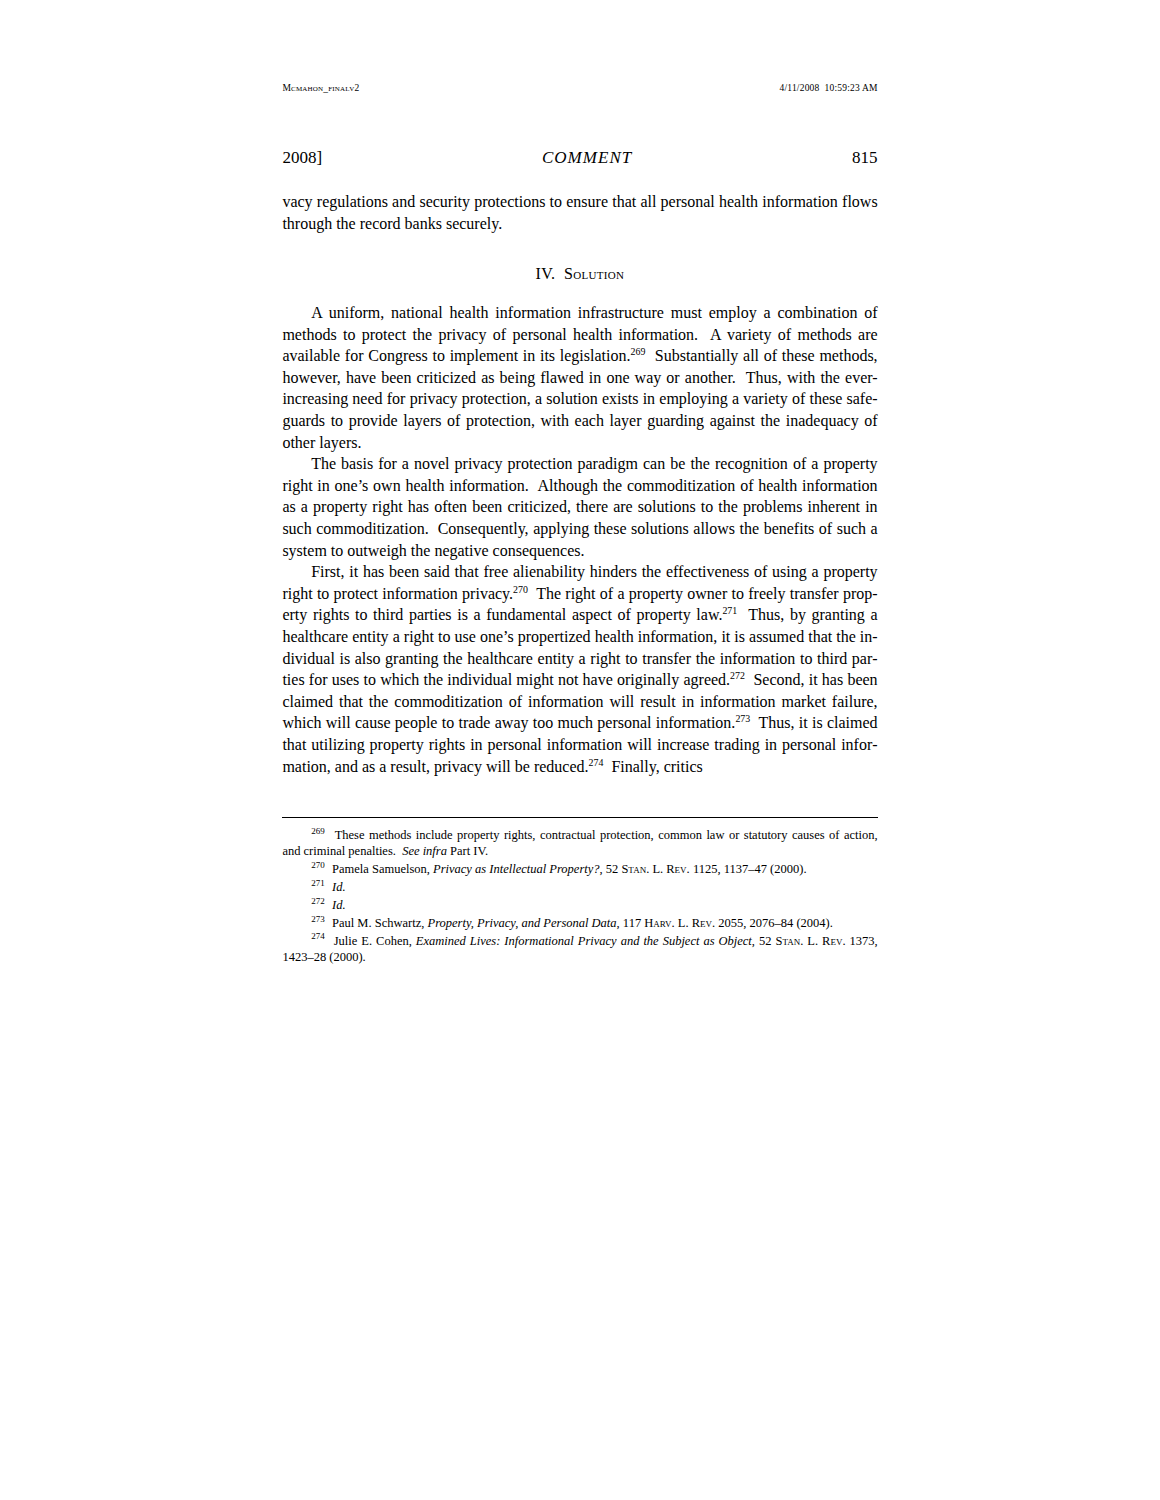McMahon_FINALv2 4/11/2008 10:59:23 AM
2008] COMMENT 815
vacy regulations and security protections to ensure that all personal health information flows through the record banks securely.
IV. Solution
A uniform, national health information infrastructure must employ a combination of methods to protect the privacy of personal health information. A variety of methods are available for Congress to implement in its legislation.269 Substantially all of these methods, however, have been criticized as being flawed in one way or another. Thus, with the ever-increasing need for privacy protection, a solution exists in employing a variety of these safeguards to provide layers of protection, with each layer guarding against the inadequacy of other layers.
The basis for a novel privacy protection paradigm can be the recognition of a property right in one’s own health information. Although the commoditization of health information as a property right has often been criticized, there are solutions to the problems inherent in such commoditization. Consequently, applying these solutions allows the benefits of such a system to outweigh the negative consequences.
First, it has been said that free alienability hinders the effectiveness of using a property right to protect information privacy.270 The right of a property owner to freely transfer property rights to third parties is a fundamental aspect of property law.271 Thus, by granting a healthcare entity a right to use one’s propertized health information, it is assumed that the individual is also granting the healthcare entity a right to transfer the information to third parties for uses to which the individual might not have originally agreed.272 Second, it has been claimed that the commoditization of information will result in information market failure, which will cause people to trade away too much personal information.273 Thus, it is claimed that utilizing property rights in personal information will increase trading in personal information, and as a result, privacy will be reduced.274 Finally, critics
269 These methods include property rights, contractual protection, common law or statutory causes of action, and criminal penalties. See infra Part IV.
270 Pamela Samuelson, Privacy as Intellectual Property?, 52 Stan. L. Rev. 1125, 1137–47 (2000).
271 Id.
272 Id.
273 Paul M. Schwartz, Property, Privacy, and Personal Data, 117 Harv. L. Rev. 2055, 2076–84 (2004).
274 Julie E. Cohen, Examined Lives: Informational Privacy and the Subject as Object, 52 Stan. L. Rev. 1373, 1423–28 (2000).